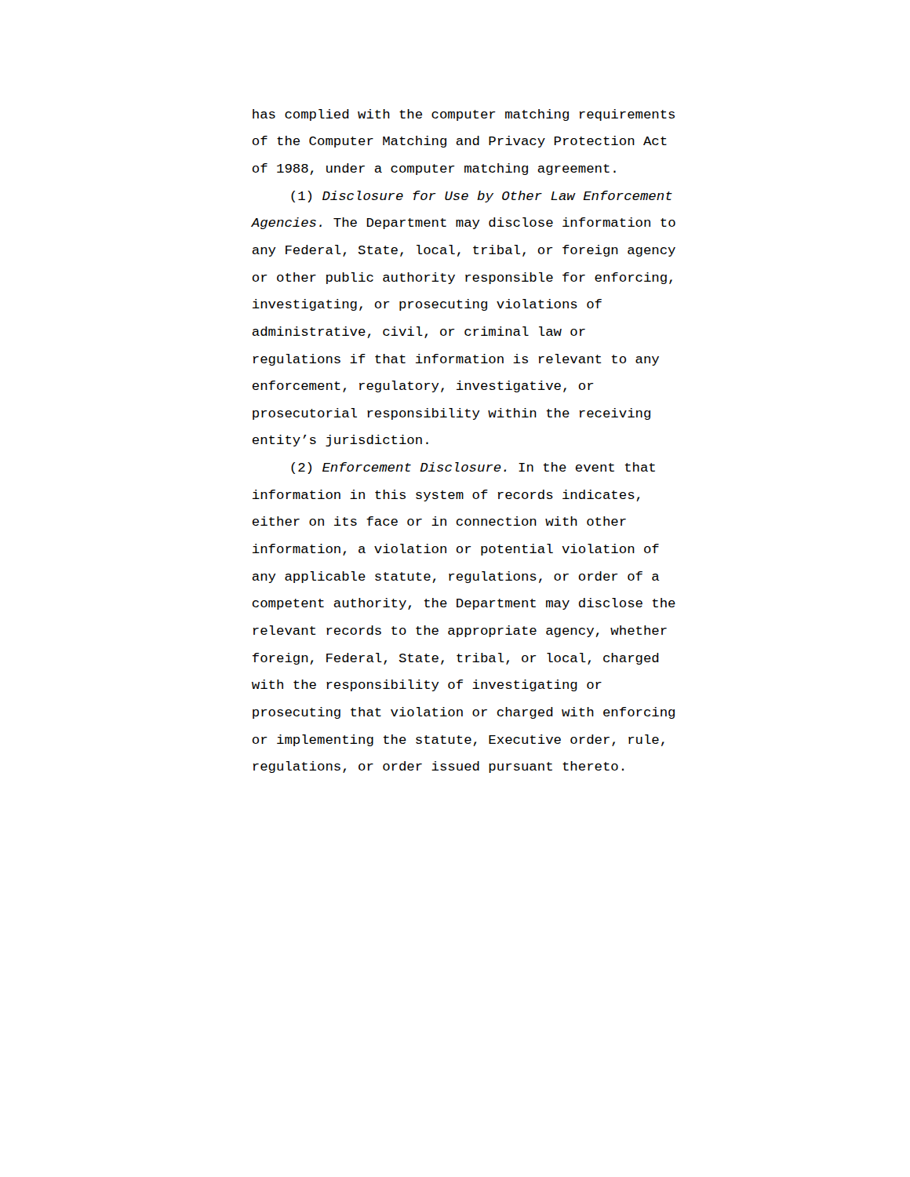has complied with the computer matching requirements of the Computer Matching and Privacy Protection Act of 1988, under a computer matching agreement.
(1) Disclosure for Use by Other Law Enforcement Agencies. The Department may disclose information to any Federal, State, local, tribal, or foreign agency or other public authority responsible for enforcing, investigating, or prosecuting violations of administrative, civil, or criminal law or regulations if that information is relevant to any enforcement, regulatory, investigative, or prosecutorial responsibility within the receiving entity’s jurisdiction.
(2) Enforcement Disclosure. In the event that information in this system of records indicates, either on its face or in connection with other information, a violation or potential violation of any applicable statute, regulations, or order of a competent authority, the Department may disclose the relevant records to the appropriate agency, whether foreign, Federal, State, tribal, or local, charged with the responsibility of investigating or prosecuting that violation or charged with enforcing or implementing the statute, Executive order, rule, regulations, or order issued pursuant thereto.